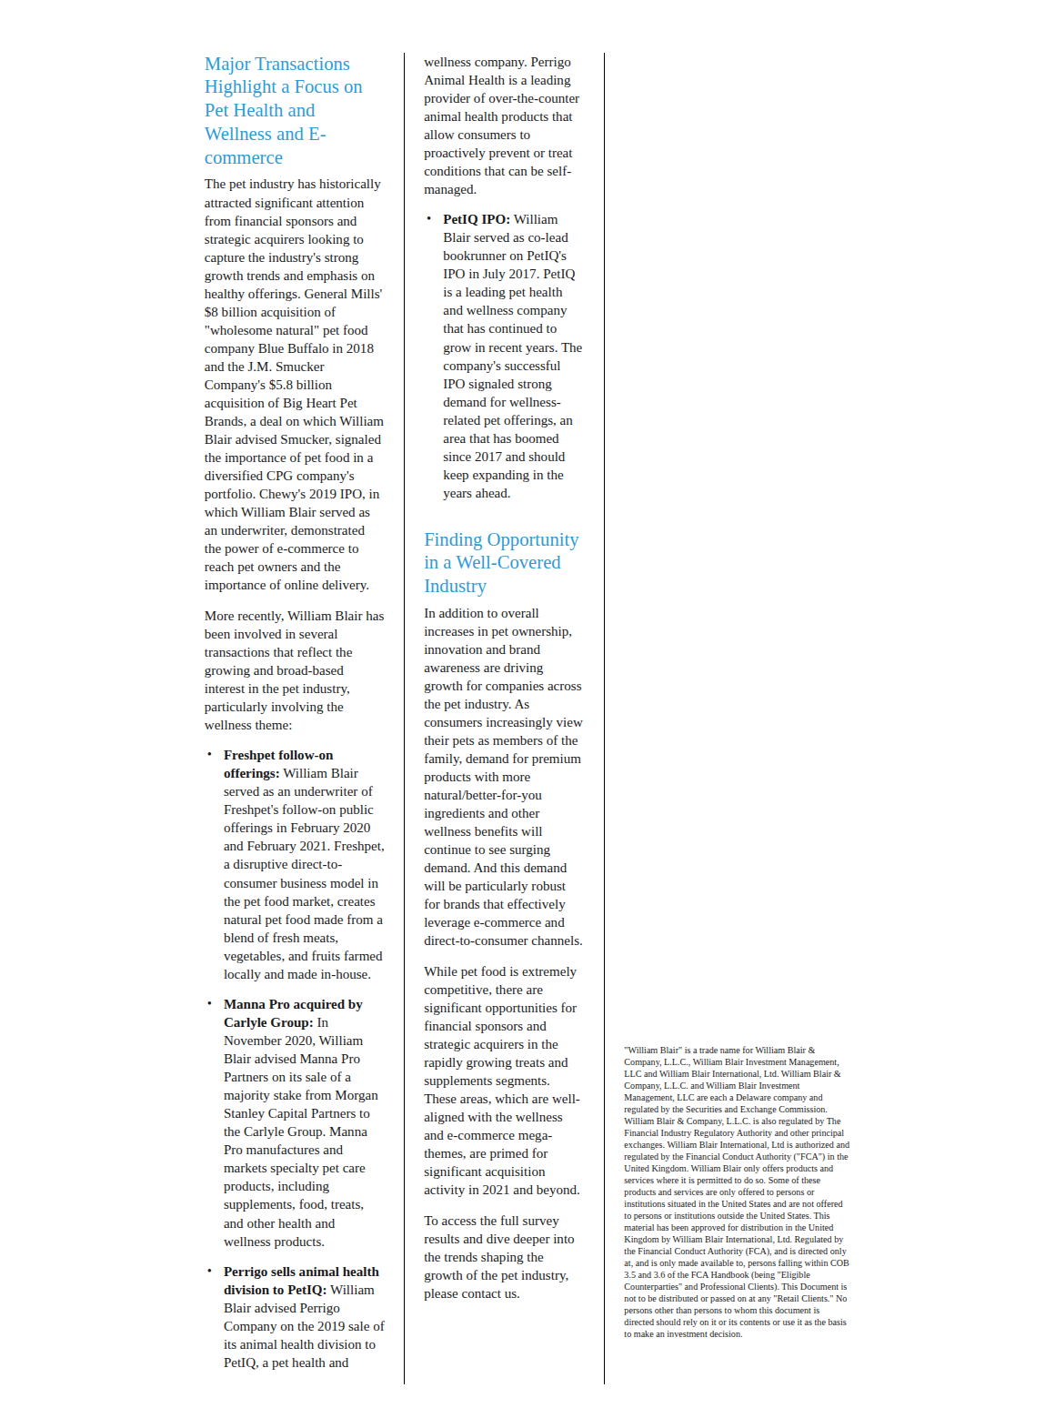Major Transactions Highlight a Focus on Pet Health and Wellness and E-commerce
The pet industry has historically attracted significant attention from financial sponsors and strategic acquirers looking to capture the industry's strong growth trends and emphasis on healthy offerings. General Mills' $8 billion acquisition of "wholesome natural" pet food company Blue Buffalo in 2018 and the J.M. Smucker Company's $5.8 billion acquisition of Big Heart Pet Brands, a deal on which William Blair advised Smucker, signaled the importance of pet food in a diversified CPG company's portfolio. Chewy's 2019 IPO, in which William Blair served as an underwriter, demonstrated the power of e-commerce to reach pet owners and the importance of online delivery.
More recently, William Blair has been involved in several transactions that reflect the growing and broad-based interest in the pet industry, particularly involving the wellness theme:
Freshpet follow-on offerings: William Blair served as an underwriter of Freshpet's follow-on public offerings in February 2020 and February 2021. Freshpet, a disruptive direct-to-consumer business model in the pet food market, creates natural pet food made from a blend of fresh meats, vegetables, and fruits farmed locally and made in-house.
Manna Pro acquired by Carlyle Group: In November 2020, William Blair advised Manna Pro Partners on its sale of a majority stake from Morgan Stanley Capital Partners to the Carlyle Group. Manna Pro manufactures and markets specialty pet care products, including supplements, food, treats, and other health and wellness products.
Perrigo sells animal health division to PetIQ: William Blair advised Perrigo Company on the 2019 sale of its animal health division to PetIQ, a pet health and
wellness company. Perrigo Animal Health is a leading provider of over-the-counter animal health products that allow consumers to proactively prevent or treat conditions that can be self-managed.
PetIQ IPO: William Blair served as co-lead bookrunner on PetIQ's IPO in July 2017. PetIQ is a leading pet health and wellness company that has continued to grow in recent years. The company's successful IPO signaled strong demand for wellness-related pet offerings, an area that has boomed since 2017 and should keep expanding in the years ahead.
Finding Opportunity in a Well-Covered Industry
In addition to overall increases in pet ownership, innovation and brand awareness are driving growth for companies across the pet industry. As consumers increasingly view their pets as members of the family, demand for premium products with more natural/better-for-you ingredients and other wellness benefits will continue to see surging demand. And this demand will be particularly robust for brands that effectively leverage e-commerce and direct-to-consumer channels.
While pet food is extremely competitive, there are significant opportunities for financial sponsors and strategic acquirers in the rapidly growing treats and supplements segments. These areas, which are well-aligned with the wellness and e-commerce mega-themes, are primed for significant acquisition activity in 2021 and beyond.
To access the full survey results and dive deeper into the trends shaping the growth of the pet industry, please contact us.
"William Blair" is a trade name for William Blair & Company, L.L.C., William Blair Investment Management, LLC and William Blair International, Ltd. William Blair & Company, L.L.C. and William Blair Investment Management, LLC are each a Delaware company and regulated by the Securities and Exchange Commission. William Blair & Company, L.L.C. is also regulated by The Financial Industry Regulatory Authority and other principal exchanges. William Blair International, Ltd is authorized and regulated by the Financial Conduct Authority ("FCA") in the United Kingdom. William Blair only offers products and services where it is permitted to do so. Some of these products and services are only offered to persons or institutions situated in the United States and are not offered to persons or institutions outside the United States. This material has been approved for distribution in the United Kingdom by William Blair International, Ltd. Regulated by the Financial Conduct Authority (FCA), and is directed only at, and is only made available to, persons falling within COB 3.5 and 3.6 of the FCA Handbook (being "Eligible Counterparties" and Professional Clients). This Document is not to be distributed or passed on at any "Retail Clients." No persons other than persons to whom this document is directed should rely on it or its contents or use it as the basis to make an investment decision.